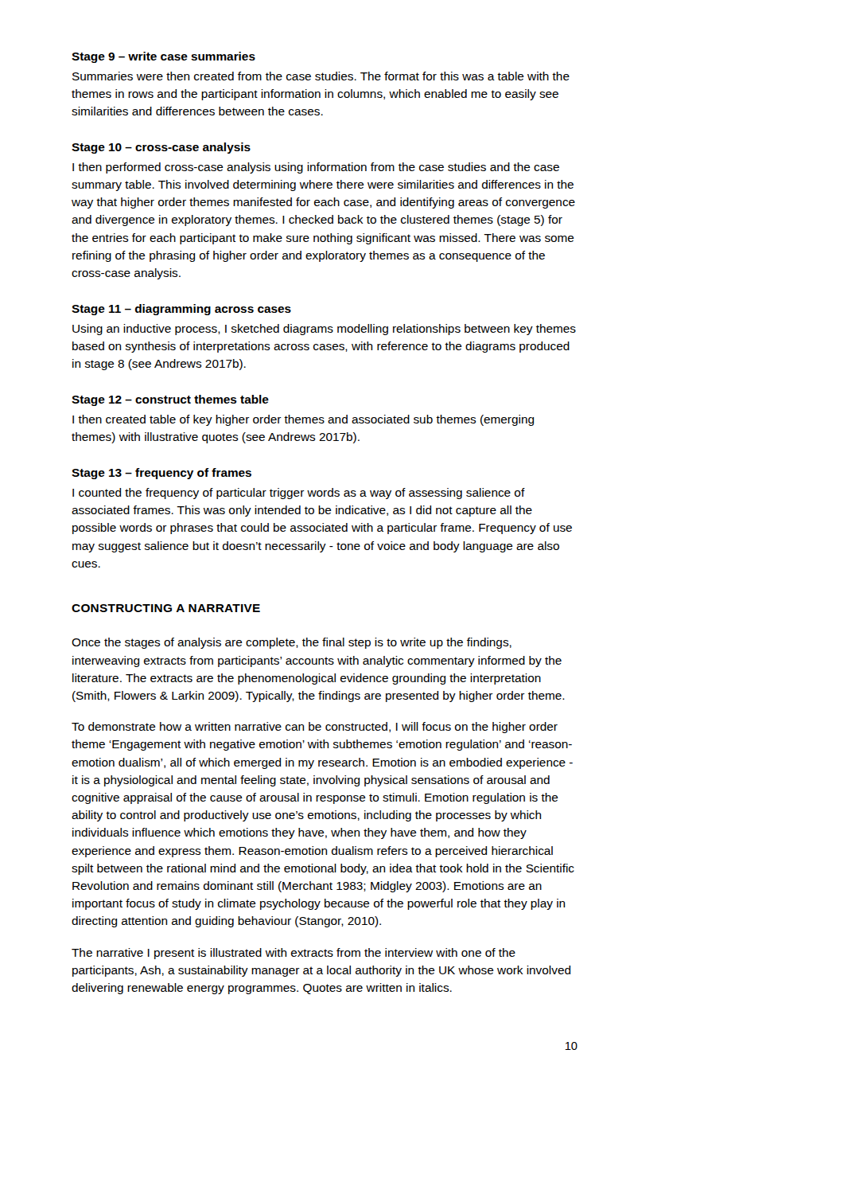Stage 9 – write case summaries
Summaries were then created from the case studies. The format for this was a table with the themes in rows and the participant information in columns, which enabled me to easily see similarities and differences between the cases.
Stage 10 – cross-case analysis
I then performed cross-case analysis using information from the case studies and the case summary table. This involved determining where there were similarities and differences in the way that higher order themes manifested for each case, and identifying areas of convergence and divergence in exploratory themes. I checked back to the clustered themes (stage 5) for the entries for each participant to make sure nothing significant was missed. There was some refining of the phrasing of higher order and exploratory themes as a consequence of the cross-case analysis.
Stage 11 – diagramming across cases
Using an inductive process, I sketched diagrams modelling relationships between key themes based on synthesis of interpretations across cases, with reference to the diagrams produced in stage 8 (see Andrews 2017b).
Stage 12 – construct themes table
I then created table of key higher order themes and associated sub themes (emerging themes) with illustrative quotes (see Andrews 2017b).
Stage 13 – frequency of frames
I counted the frequency of particular trigger words as a way of assessing salience of associated frames. This was only intended to be indicative, as I did not capture all the possible words or phrases that could be associated with a particular frame. Frequency of use may suggest salience but it doesn’t necessarily - tone of voice and body language are also cues.
CONSTRUCTING A NARRATIVE
Once the stages of analysis are complete, the final step is to write up the findings, interweaving extracts from participants’ accounts with analytic commentary informed by the literature. The extracts are the phenomenological evidence grounding the interpretation (Smith, Flowers & Larkin 2009). Typically, the findings are presented by higher order theme.
To demonstrate how a written narrative can be constructed, I will focus on the higher order theme ‘Engagement with negative emotion’ with subthemes ‘emotion regulation’ and ‘reason-emotion dualism’, all of which emerged in my research. Emotion is an embodied experience - it is a physiological and mental feeling state, involving physical sensations of arousal and cognitive appraisal of the cause of arousal in response to stimuli. Emotion regulation is the ability to control and productively use one’s emotions, including the processes by which individuals influence which emotions they have, when they have them, and how they experience and express them. Reason-emotion dualism refers to a perceived hierarchical spilt between the rational mind and the emotional body, an idea that took hold in the Scientific Revolution and remains dominant still (Merchant 1983; Midgley 2003). Emotions are an important focus of study in climate psychology because of the powerful role that they play in directing attention and guiding behaviour (Stangor, 2010).
The narrative I present is illustrated with extracts from the interview with one of the participants, Ash, a sustainability manager at a local authority in the UK whose work involved delivering renewable energy programmes. Quotes are written in italics.
10